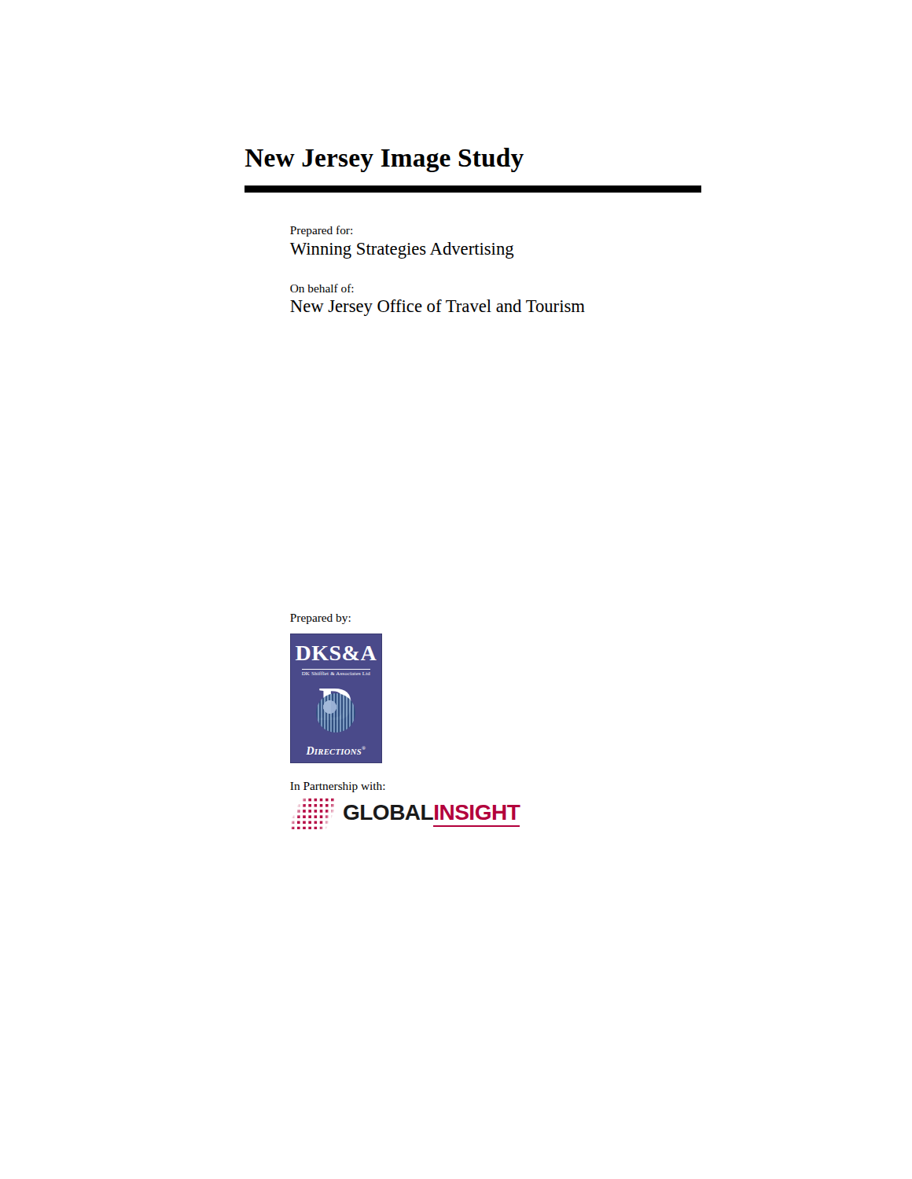New Jersey Image Study
Prepared for:
Winning Strategies Advertising
On behalf of:
New Jersey Office of Travel and Tourism
Prepared by:
DKS&A
DK Shifflet & Associates Ltd
D
DIRECTIONS®
In Partnership with:
GLOBAL INSIGHT